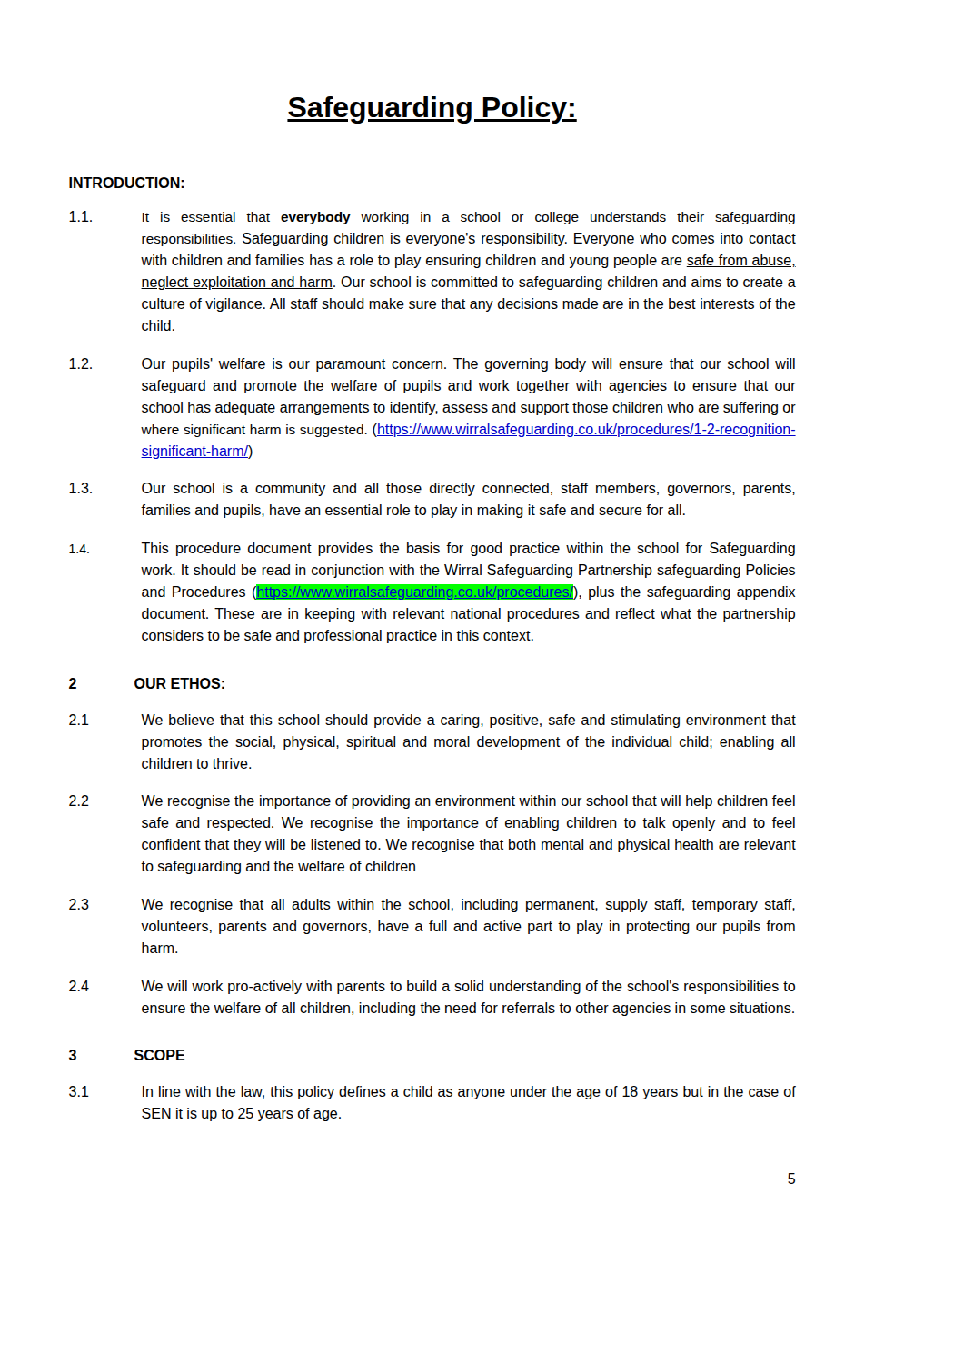Safeguarding Policy:
INTRODUCTION:
1.1.
It is essential that everybody working in a school or college understands their safeguarding responsibilities. Safeguarding children is everyone's responsibility. Everyone who comes into contact with children and families has a role to play ensuring children and young people are safe from abuse, neglect exploitation and harm. Our school is committed to safeguarding children and aims to create a culture of vigilance. All staff should make sure that any decisions made are in the best interests of the child.
1.2.
Our pupils' welfare is our paramount concern. The governing body will ensure that our school will safeguard and promote the welfare of pupils and work together with agencies to ensure that our school has adequate arrangements to identify, assess and support those children who are suffering or where significant harm is suggested. (https://www.wirralsafeguarding.co.uk/procedures/1-2-recognition-significant-harm/)
1.3.
Our school is a community and all those directly connected, staff members, governors, parents, families and pupils, have an essential role to play in making it safe and secure for all.
1.4.
This procedure document provides the basis for good practice within the school for Safeguarding work. It should be read in conjunction with the Wirral Safeguarding Partnership safeguarding Policies and Procedures (https://www.wirralsafeguarding.co.uk/procedures/), plus the safeguarding appendix document. These are in keeping with relevant national procedures and reflect what the partnership considers to be safe and professional practice in this context.
2
OUR ETHOS:
2.1
We believe that this school should provide a caring, positive, safe and stimulating environment that promotes the social, physical, spiritual and moral development of the individual child; enabling all children to thrive.
2.2
We recognise the importance of providing an environment within our school that will help children feel safe and respected. We recognise the importance of enabling children to talk openly and to feel confident that they will be listened to. We recognise that both mental and physical health are relevant to safeguarding and the welfare of children
2.3
We recognise that all adults within the school, including permanent, supply staff, temporary staff, volunteers, parents and governors, have a full and active part to play in protecting our pupils from harm.
2.4
We will work pro-actively with parents to build a solid understanding of the school's responsibilities to ensure the welfare of all children, including the need for referrals to other agencies in some situations.
3
SCOPE
3.1
In line with the law, this policy defines a child as anyone under the age of 18 years but in the case of SEN it is up to 25 years of age.
5